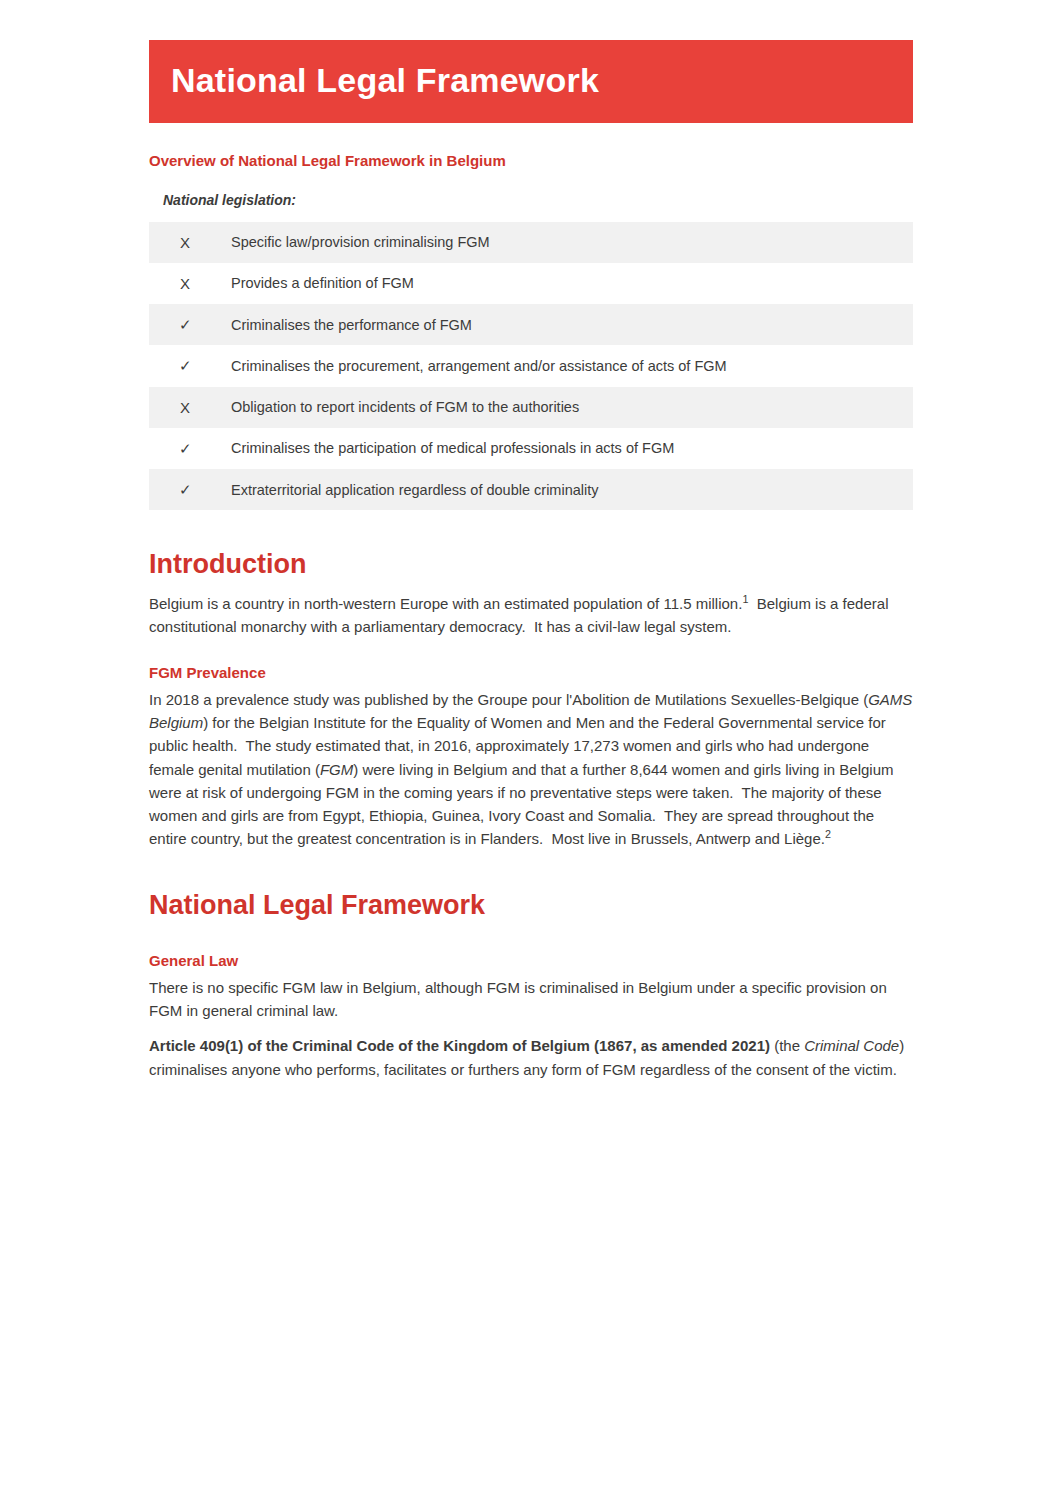National Legal Framework
Overview of National Legal Framework in Belgium
National legislation:
| X | Specific law/provision criminalising FGM |
| X | Provides a definition of FGM |
| ✓ | Criminalises the performance of FGM |
| ✓ | Criminalises the procurement, arrangement and/or assistance of acts of FGM |
| X | Obligation to report incidents of FGM to the authorities |
| ✓ | Criminalises the participation of medical professionals in acts of FGM |
| ✓ | Extraterritorial application regardless of double criminality |
Introduction
Belgium is a country in north-western Europe with an estimated population of 11.5 million.1 Belgium is a federal constitutional monarchy with a parliamentary democracy. It has a civil-law legal system.
FGM Prevalence
In 2018 a prevalence study was published by the Groupe pour l'Abolition de Mutilations Sexuelles-Belgique (GAMS Belgium) for the Belgian Institute for the Equality of Women and Men and the Federal Governmental service for public health. The study estimated that, in 2016, approximately 17,273 women and girls who had undergone female genital mutilation (FGM) were living in Belgium and that a further 8,644 women and girls living in Belgium were at risk of undergoing FGM in the coming years if no preventative steps were taken. The majority of these women and girls are from Egypt, Ethiopia, Guinea, Ivory Coast and Somalia. They are spread throughout the entire country, but the greatest concentration is in Flanders. Most live in Brussels, Antwerp and Liège.2
National Legal Framework
General Law
There is no specific FGM law in Belgium, although FGM is criminalised in Belgium under a specific provision on FGM in general criminal law.
Article 409(1) of the Criminal Code of the Kingdom of Belgium (1867, as amended 2021) (the Criminal Code) criminalises anyone who performs, facilitates or furthers any form of FGM regardless of the consent of the victim.